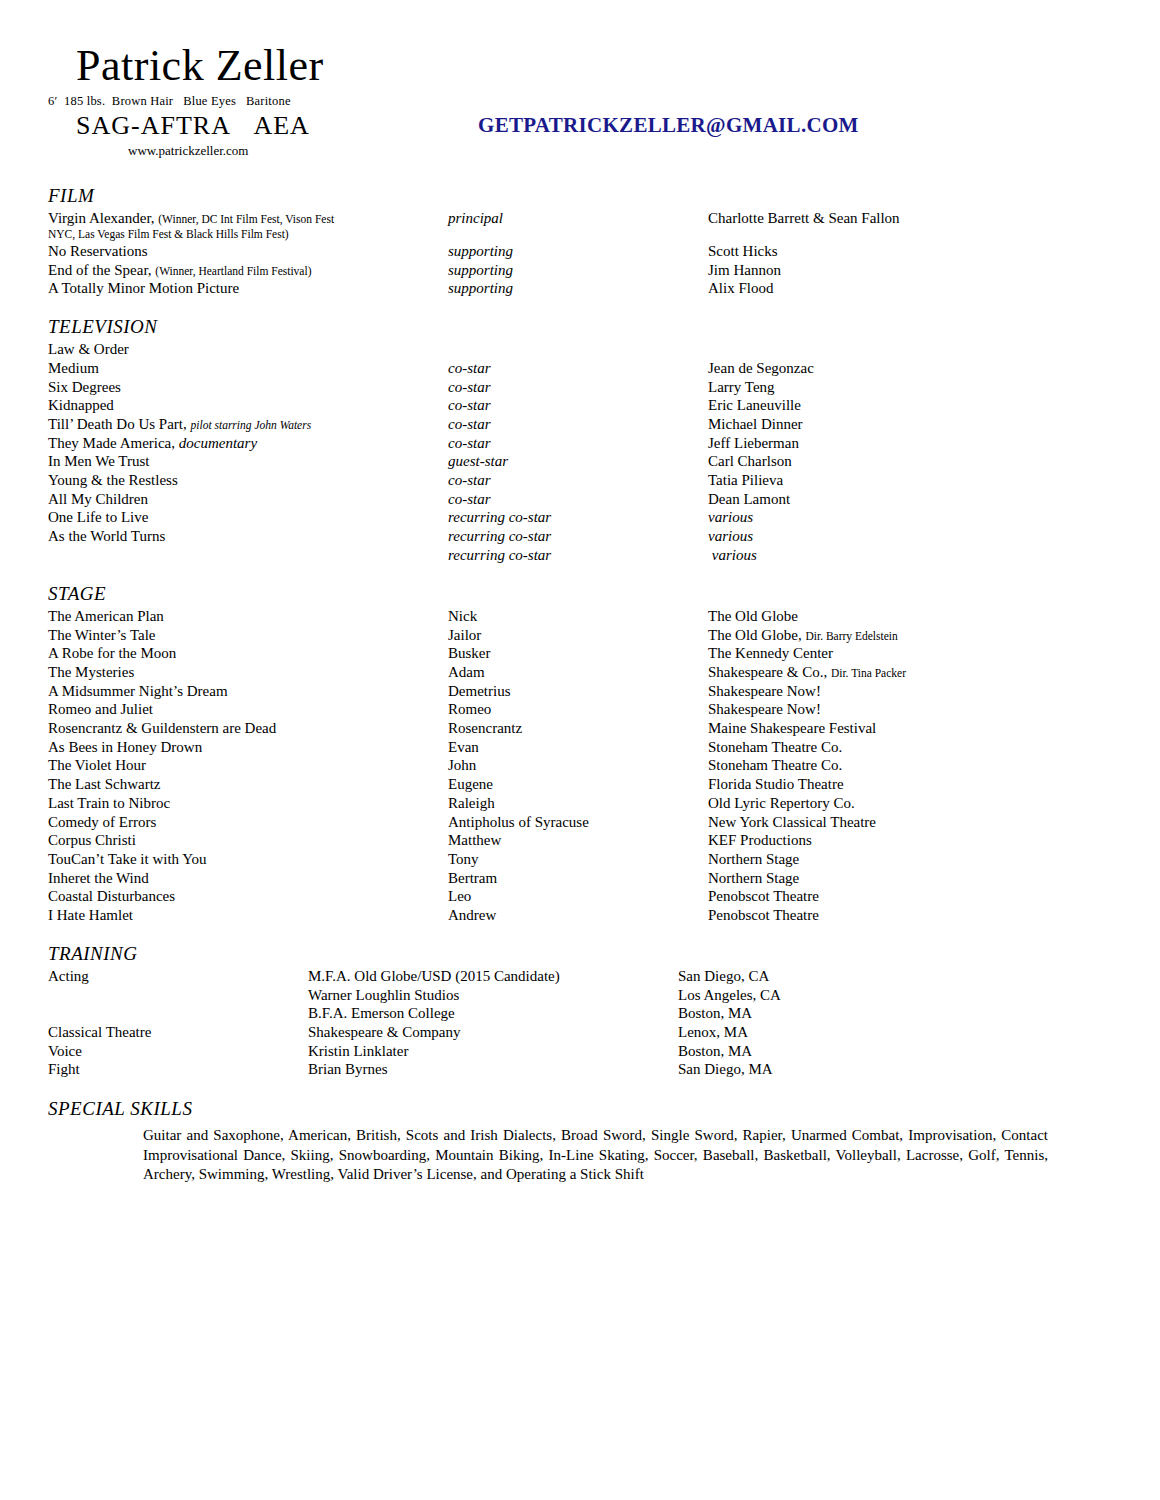Patrick Zeller
6′ 185 lbs. Brown Hair Blue Eyes Baritone
SAG-AFTRA AEA
www.patrickzeller.com
GETPATRICKZELLER@GMAIL.COM
FILM
| Virgin Alexander, (Winner, DC Int Film Fest, Vison Fest | principal | Charlotte Barrett & Sean Fallon |
| NYC, Las Vegas Film Fest & Black Hills Film Fest) | | |
| No Reservations | supporting | Scott Hicks |
| End of the Spear, (Winner, Heartland Film Festival) | supporting | Jim Hannon |
| A Totally Minor Motion Picture | supporting | Alix Flood |
TELEVISION
| Law & Order | | |
| Medium | co-star | Jean de Segonzac |
| Six Degrees | co-star | Larry Teng |
| Kidnapped | co-star | Eric Laneuville |
| Till’ Death Do Us Part, pilot starring John Waters | co-star | Michael Dinner |
| They Made America, documentary | co-star | Jeff Lieberman |
| In Men We Trust | guest-star | Carl Charlson |
| Young & the Restless | co-star | Tatia Pilieva |
| All My Children | co-star | Dean Lamont |
| One Life to Live | recurring co-star | various |
| As the World Turns | recurring co-star | various |
| | recurring co-star | various |
STAGE
| The American Plan | Nick | The Old Globe |
| The Winter’s Tale | Jailor | The Old Globe, Dir. Barry Edelstein |
| A Robe for the Moon | Busker | The Kennedy Center |
| The Mysteries | Adam | Shakespeare & Co., Dir. Tina Packer |
| A Midsummer Night’s Dream | Demetrius | Shakespeare Now! |
| Romeo and Juliet | Romeo | Shakespeare Now! |
| Rosencrantz & Guildenstern are Dead | Rosencrantz | Maine Shakespeare Festival |
| As Bees in Honey Drown | Evan | Stoneham Theatre Co. |
| The Violet Hour | John | Stoneham Theatre Co. |
| The Last Schwartz | Eugene | Florida Studio Theatre |
| Last Train to Nibroc | Raleigh | Old Lyric Repertory Co. |
| Comedy of Errors | Antipholus of Syracuse | New York Classical Theatre |
| Corpus Christi | Matthew | KEF Productions |
| TouCan’t Take it with You | Tony | Northern Stage |
| Inheret the Wind | Bertram | Northern Stage |
| Coastal Disturbances | Leo | Penobscot Theatre |
| I Hate Hamlet | Andrew | Penobscot Theatre |
TRAINING
| Acting | M.F.A. Old Globe/USD (2015 Candidate) | San Diego, CA |
| | Warner Loughlin Studios | Los Angeles, CA |
| | B.F.A. Emerson College | Boston, MA |
| Classical Theatre | Shakespeare & Company | Lenox, MA |
| Voice | Kristin Linklater | Boston, MA |
| Fight | Brian Byrnes | San Diego, MA |
SPECIAL SKILLS
Guitar and Saxophone, American, British, Scots and Irish Dialects, Broad Sword, Single Sword, Rapier, Unarmed Combat, Improvisation, Contact Improvisational Dance, Skiing, Snowboarding, Mountain Biking, In-Line Skating, Soccer, Baseball, Basketball, Volleyball, Lacrosse, Golf, Tennis, Archery, Swimming, Wrestling, Valid Driver’s License, and Operating a Stick Shift